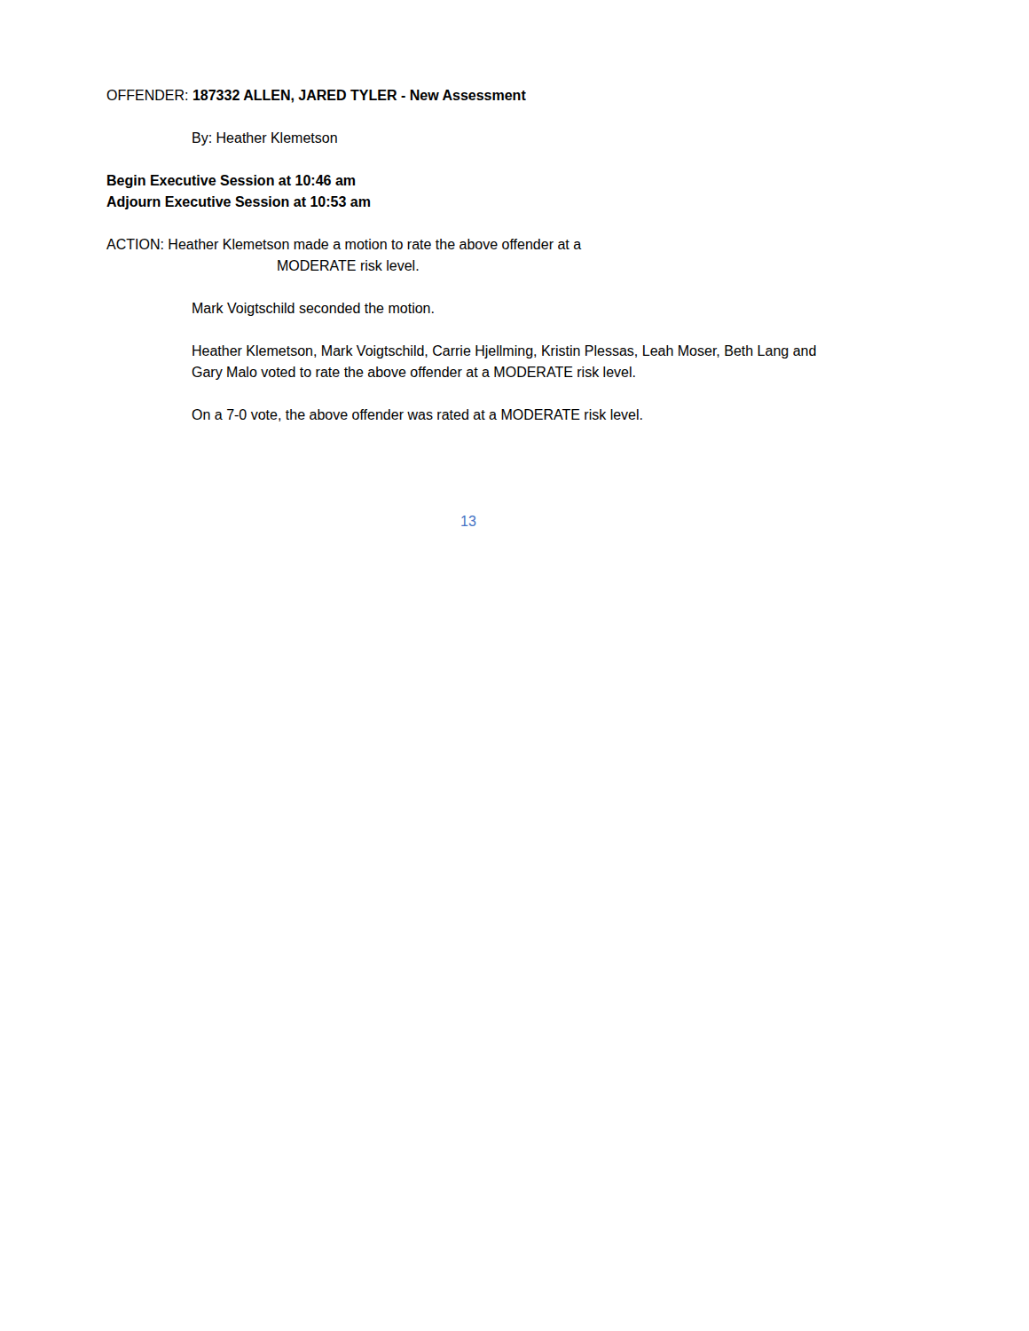OFFENDER: 187332 ALLEN, JARED TYLER - New Assessment
By: Heather Klemetson
Begin Executive Session at 10:46 am
Adjourn Executive Session at 10:53 am
ACTION: Heather Klemetson made a motion to rate the above offender at a MODERATE risk level.
Mark Voigtschild seconded the motion.
Heather Klemetson, Mark Voigtschild, Carrie Hjellming, Kristin Plessas, Leah Moser, Beth Lang and Gary Malo voted to rate the above offender at a MODERATE risk level.
On a 7-0 vote, the above offender was rated at a MODERATE risk level.
13